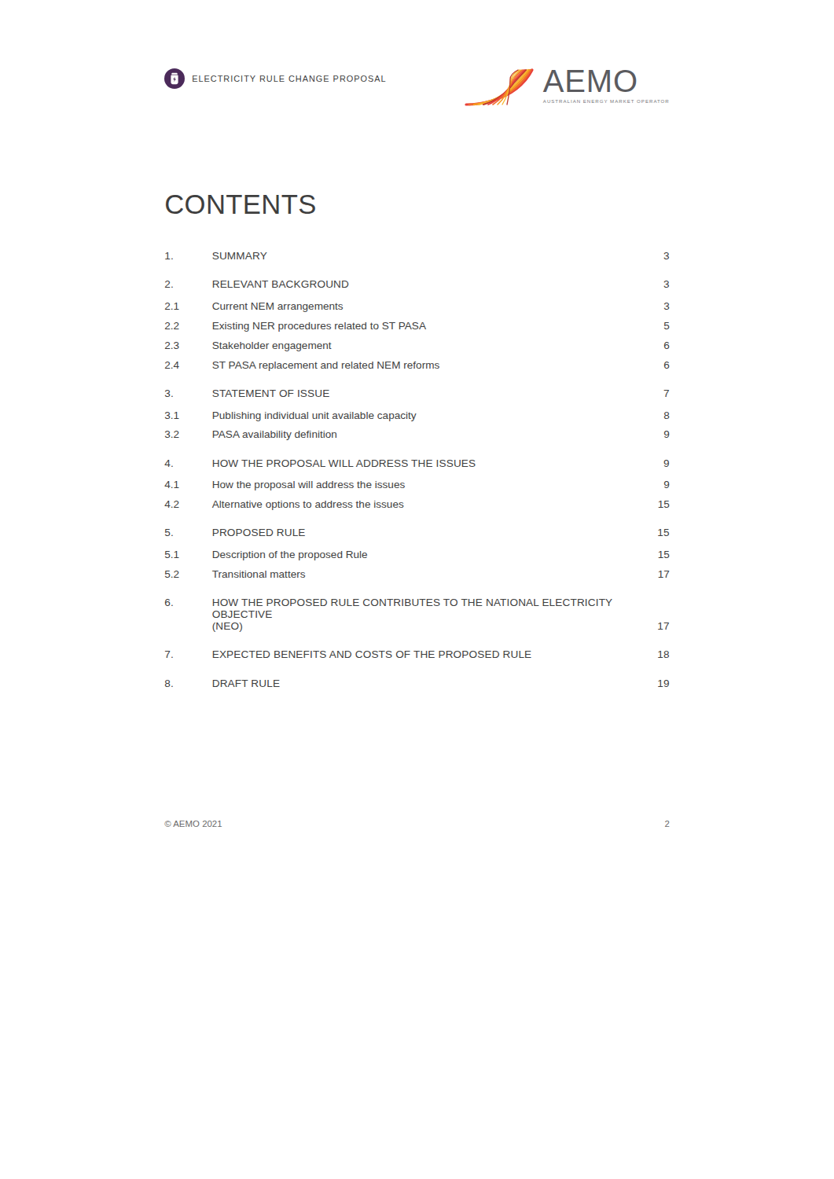Electricity Rule Change Proposal
AEMO AUSTRALIAN ENERGY MARKET OPERATOR
Contents
| 1. | SUMMARY | 3 |
| 2. | RELEVANT BACKGROUND | 3 |
| 2.1 | Current NEM arrangements | 3 |
| 2.2 | Existing NER procedures related to ST PASA | 5 |
| 2.3 | Stakeholder engagement | 6 |
| 2.4 | ST PASA replacement and related NEM reforms | 6 |
| 3. | STATEMENT OF ISSUE | 7 |
| 3.1 | Publishing individual unit available capacity | 8 |
| 3.2 | PASA availability definition | 9 |
| 4. | HOW THE PROPOSAL WILL ADDRESS THE ISSUES | 9 |
| 4.1 | How the proposal will address the issues | 9 |
| 4.2 | Alternative options to address the issues | 15 |
| 5. | PROPOSED RULE | 15 |
| 5.1 | Description of the proposed Rule | 15 |
| 5.2 | Transitional matters | 17 |
| 6. | HOW THE PROPOSED RULE CONTRIBUTES TO THE NATIONAL ELECTRICITY OBJECTIVE (NEO) | 17 |
| 7. | EXPECTED BENEFITS AND COSTS OF THE PROPOSED RULE | 18 |
| 8. | DRAFT RULE | 19 |
© AEMO 2021
2